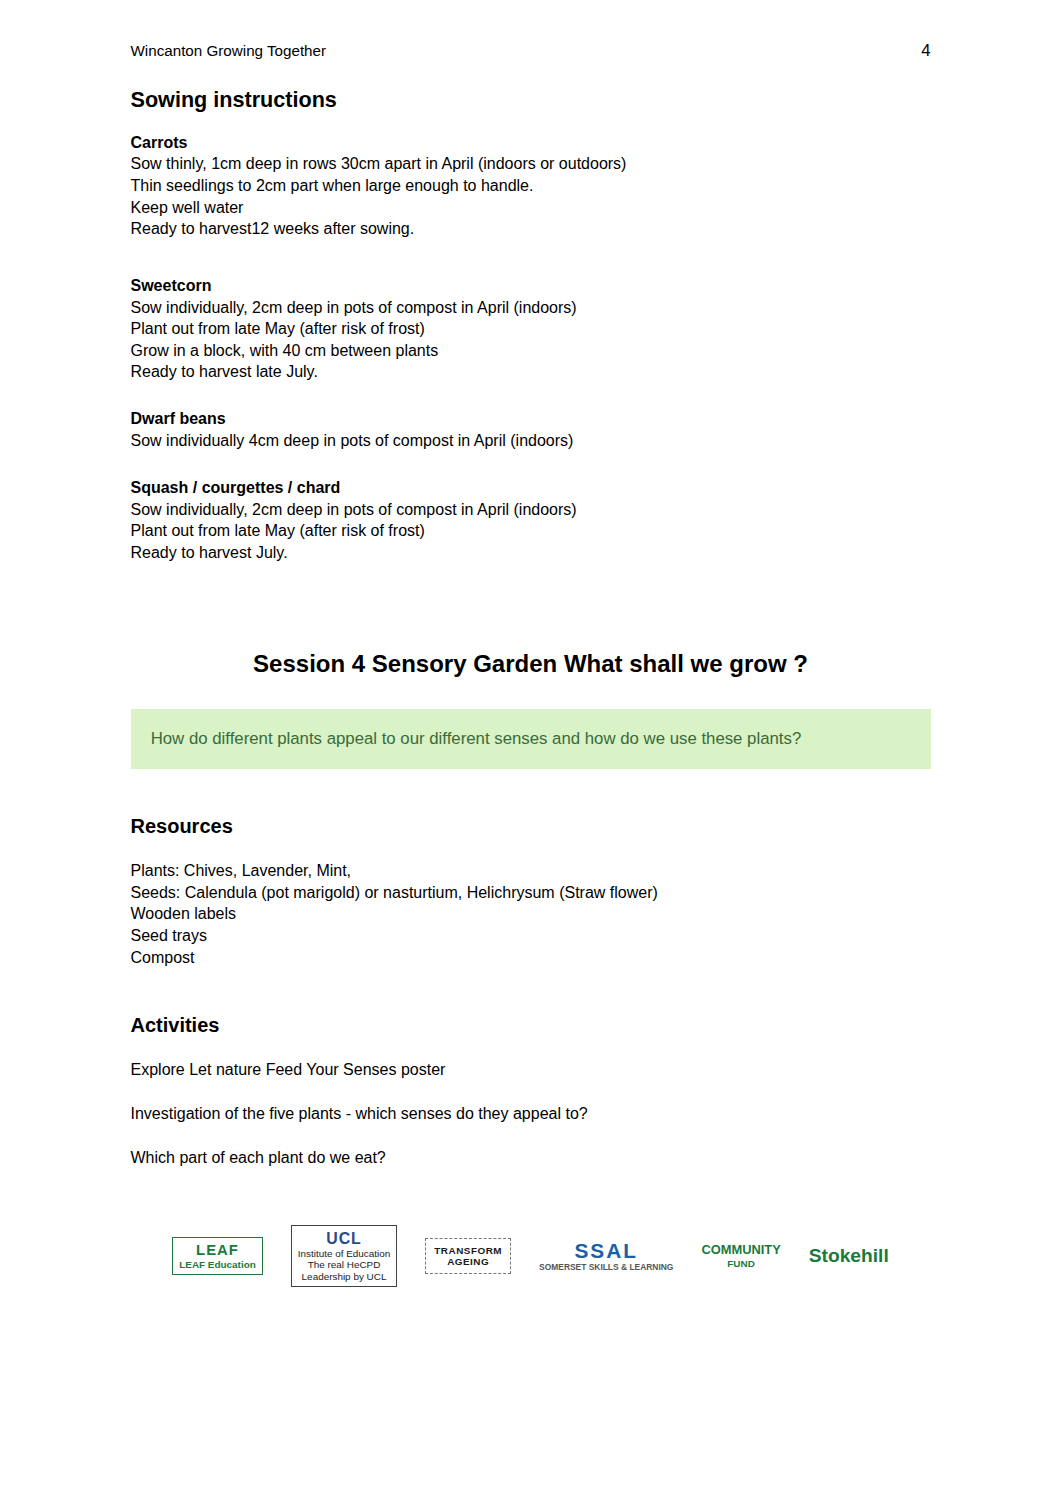Wincanton Growing Together 4
Sowing instructions
Carrots
Sow thinly, 1cm deep in rows 30cm apart in April (indoors or outdoors)
Thin seedlings to 2cm part when large enough to handle.
Keep well water
Ready to harvest12 weeks after sowing.
Sweetcorn
Sow individually, 2cm deep in pots of compost in April (indoors)
Plant out from late May (after risk of frost)
Grow in a block, with 40 cm between plants
Ready to harvest late July.
Dwarf beans
Sow individually 4cm deep in pots of compost in April (indoors)
Squash / courgettes / chard
Sow individually, 2cm deep in pots of compost in April (indoors)
Plant out from late May (after risk of frost)
Ready to harvest July.
Session 4 Sensory Garden What shall we grow ?
How do different plants appeal to our different senses and how do we use these plants?
Resources
Plants: Chives, Lavender, Mint,
Seeds: Calendula (pot marigold) or nasturtium, Helichrysum (Straw flower)
Wooden labels
Seed trays
Compost
Activities
Explore Let nature Feed Your Senses poster
Investigation of the five plants - which senses do they appeal to?
Which part of each plant do we eat?
LEAF
LEAF Education
UCL
Institute of Education
The real HeCPD
Leadership by UCL
TRANSFORM
AGEING
SSAL
SOMERSET SKILLS & LEARNING
COMMUNITY
FUND
Stokehill